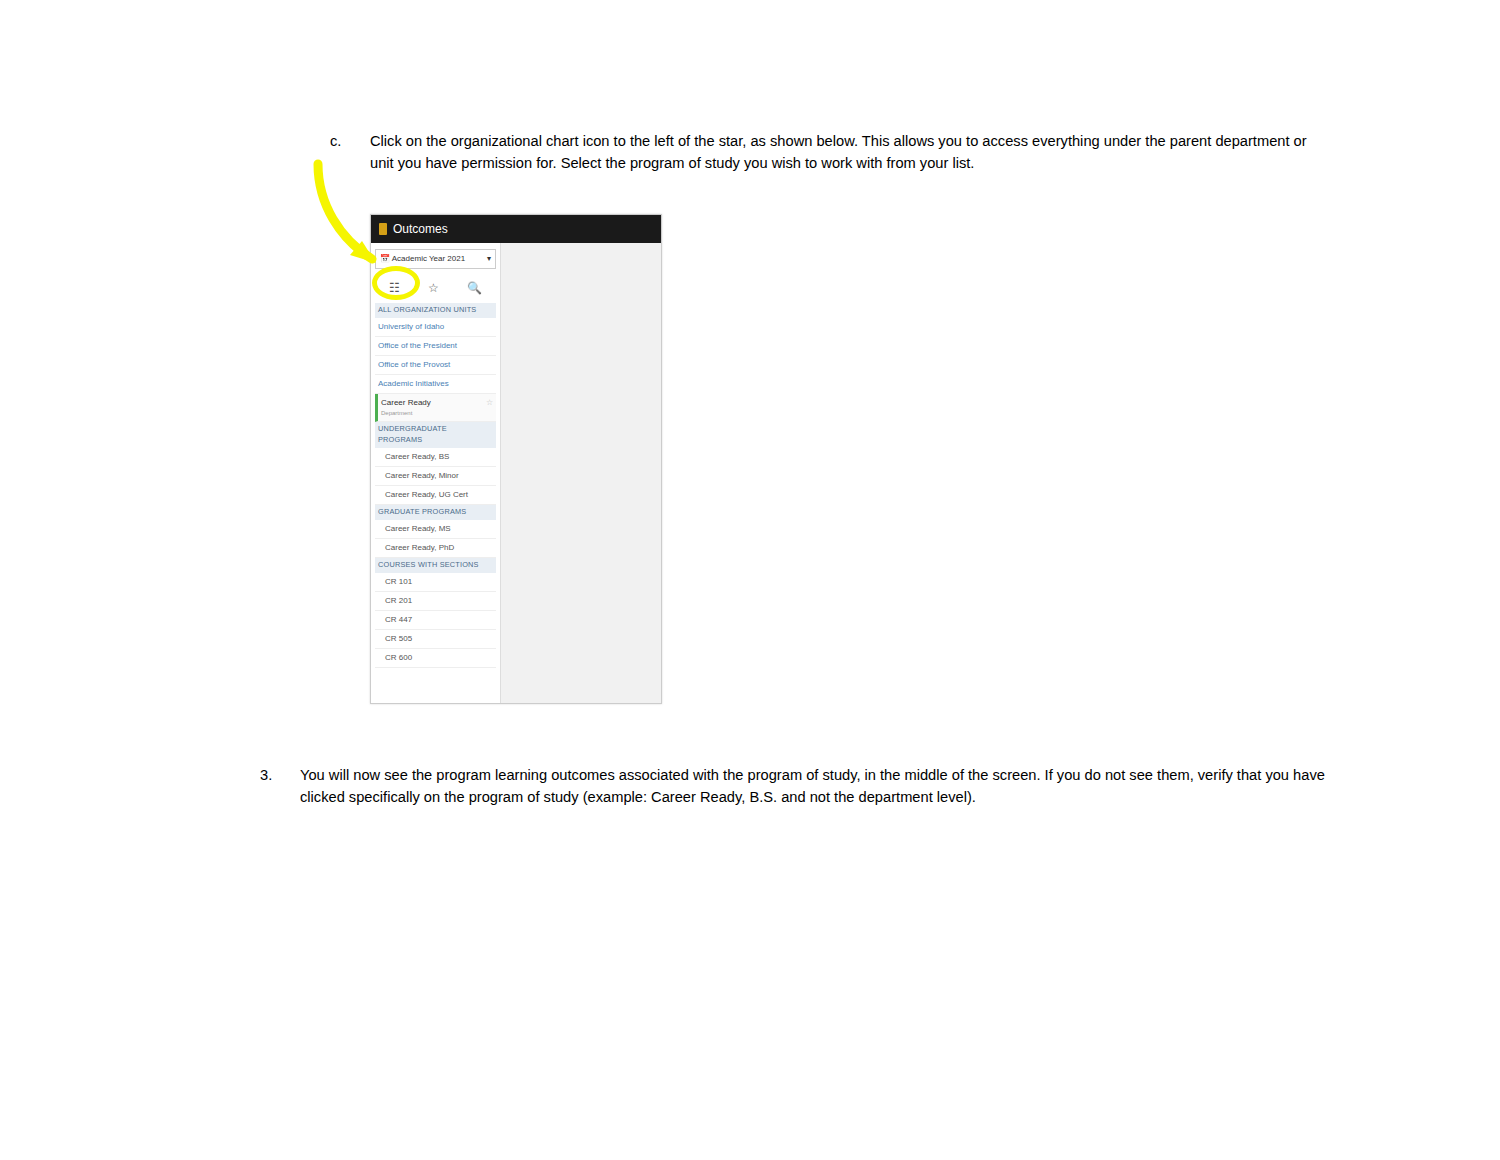c.
Click on the organizational chart icon to the left of the star, as shown below. This allows you to access everything under the parent department or unit you have permission for. Select the program of study you wish to work with from your list.
Outcomes
📅 Academic Year 2021 ▾
☷ ☆ 🔍
All Organization Units
University of Idaho
Office of the President
Office of the Provost
Academic Initiatives
Career ReadyDepartment ☆
Undergraduate Programs
Career Ready, BS
Career Ready, Minor
Career Ready, UG Cert
Graduate Programs
Career Ready, MS
Career Ready, PhD
Courses with Sections
CR 101
CR 201
CR 447
CR 505
CR 600
3.
You will now see the program learning outcomes associated with the program of study, in the middle of the screen. If you do not see them, verify that you have clicked specifically on the program of study (example: Career Ready, B.S. and not the department level).